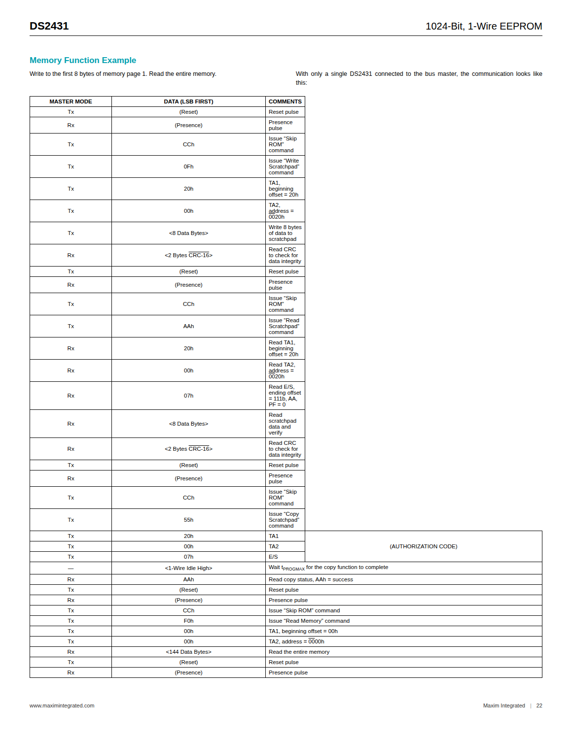DS2431
1024-Bit, 1-Wire EEPROM
Memory Function Example
Write to the first 8 bytes of memory page 1. Read the entire memory.
With only a single DS2431 connected to the bus master, the communication looks like this:
| MASTER MODE | DATA (LSB FIRST) | COMMENTS |
| --- | --- | --- |
| Tx | (Reset) | Reset pulse |
| Rx | (Presence) | Presence pulse |
| Tx | CCh | Issue “Skip ROM” command |
| Tx | 0Fh | Issue “Write Scratchpad” command |
| Tx | 20h | TA1, beginning offset = 20h |
| Tx | 00h | TA2, address = 00 20h |
| Tx | <8 Data Bytes> | Write 8 bytes of data to scratchpad |
| Rx | <2 Bytes CRC-16 > | Read CRC to check for data integrity |
| Tx | (Reset) | Reset pulse |
| Rx | (Presence) | Presence pulse |
| Tx | CCh | Issue “Skip ROM” command |
| Tx | AAh | Issue “Read Scratchpad” command |
| Rx | 20h | Read TA1, beginning offset = 20h |
| Rx | 00h | Read TA2, address = 00 20h |
| Rx | 07h | Read E/S, ending offset = 111b, AA, PF = 0 |
| Rx | <8 Data Bytes> | Read scratchpad data and verify |
| Rx | <2 Bytes CRC-16 > | Read CRC to check for data integrity |
| Tx | (Reset) | Reset pulse |
| Rx | (Presence) | Presence pulse |
| Tx | CCh | Issue “Skip ROM” command |
| Tx | 55h | Issue “Copy Scratchpad” command |
| Tx | 20h | TA1 | (AUTHORIZATION CODE) |
| Tx | 00h | TA2 |
| Tx | 07h | E/S |
| — | <1-Wire Idle High> | Wait t PROGMAX for the copy function to complete |
| Rx | AAh | Read copy status, AAh = success |
| Tx | (Reset) | Reset pulse |
| Rx | (Presence) | Presence pulse |
| Tx | CCh | Issue “Skip ROM” command |
| Tx | F0h | Issue “Read Memory” command |
| Tx | 00h | TA1, beginning offset = 00h |
| Tx | 00h | TA2, address = 00 00h |
| Rx | <144 Data Bytes> | Read the entire memory |
| Tx | (Reset) | Reset pulse |
| Rx | (Presence) | Presence pulse |
www.maximintegrated.com
Maxim Integrated | 22